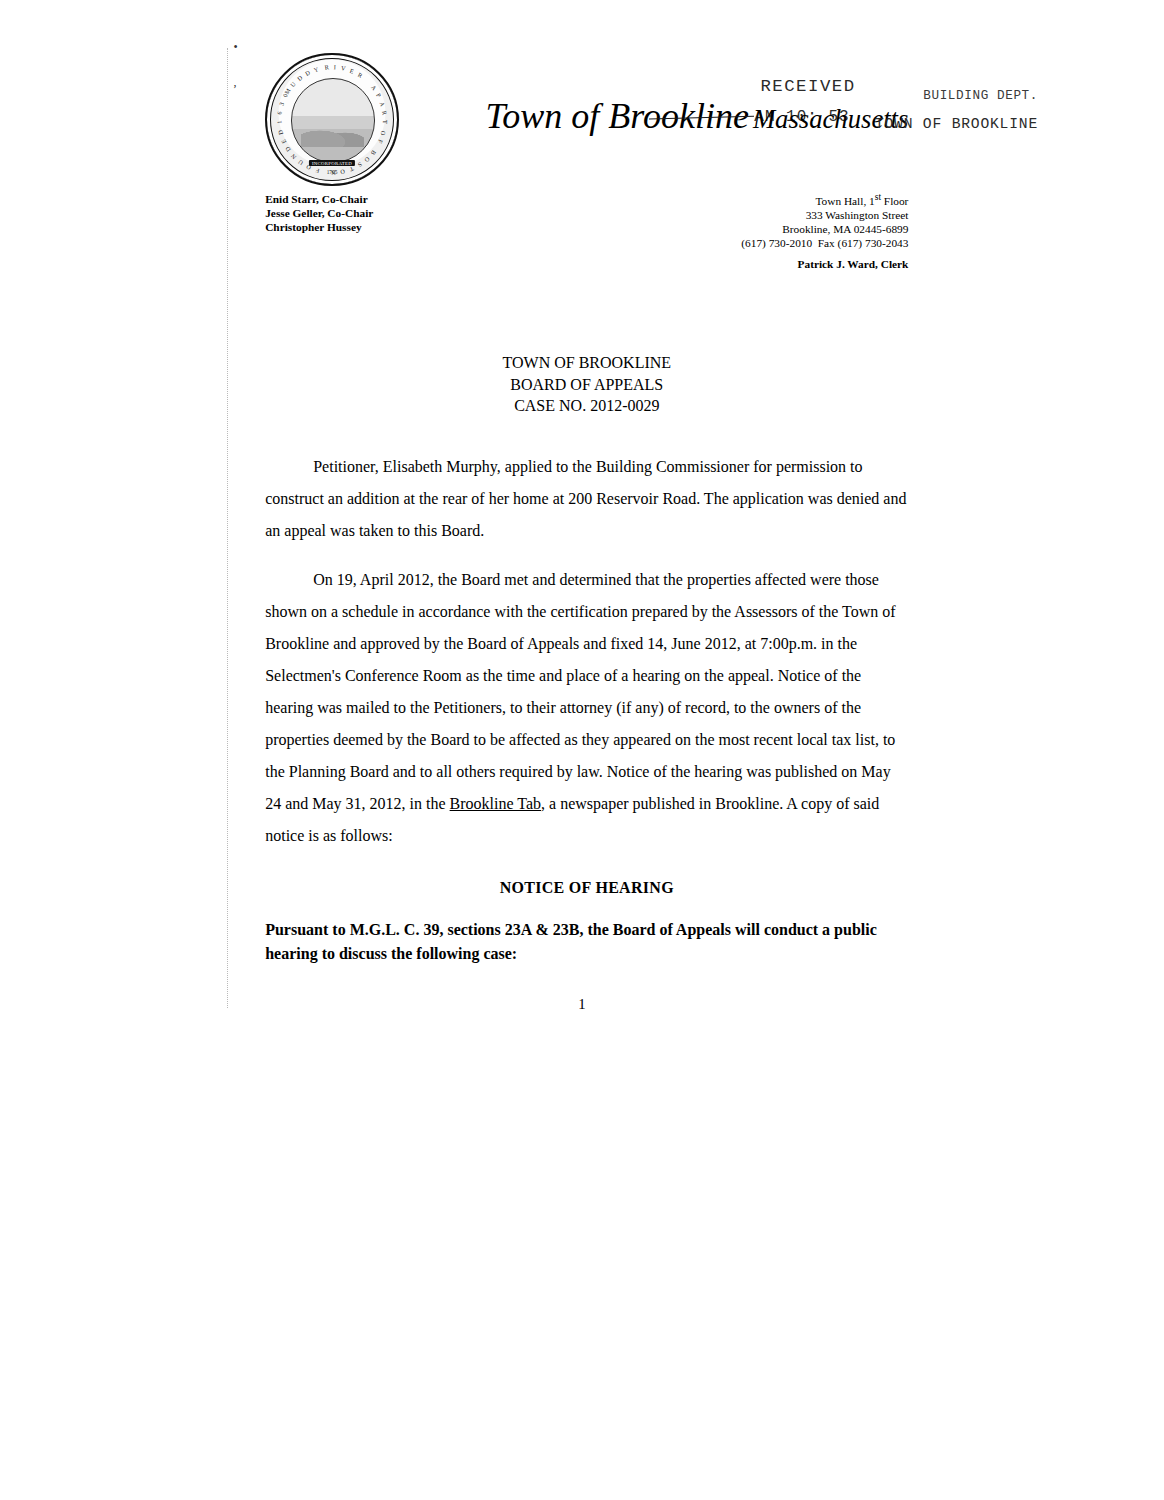•
,
M U D D Y R I V E R A P A R T O F B O S T O N F O U N D E D 1 6 3 0
INCORPORATED
1705
RECEIVED
Town of Brookline AM 10: 53
Massachusetts BUILDING DEPT. TOWN OF BROOKLINE
Enid Starr, Co-Chair
Jesse Geller, Co-Chair
Christopher Hussey
Town Hall, 1st Floor
333 Washington Street
Brookline, MA 02445-6899
(617) 730-2010 Fax (617) 730-2043
Patrick J. Ward, Clerk
TOWN OF BROOKLINE
BOARD OF APPEALS
CASE NO. 2012-0029
Petitioner, Elisabeth Murphy, applied to the Building Commissioner for permission to construct an addition at the rear of her home at 200 Reservoir Road. The application was denied and an appeal was taken to this Board.
On 19, April 2012, the Board met and determined that the properties affected were those shown on a schedule in accordance with the certification prepared by the Assessors of the Town of Brookline and approved by the Board of Appeals and fixed 14, June 2012, at 7:00p.m. in the Selectmen's Conference Room as the time and place of a hearing on the appeal. Notice of the hearing was mailed to the Petitioners, to their attorney (if any) of record, to the owners of the properties deemed by the Board to be affected as they appeared on the most recent local tax list, to the Planning Board and to all others required by law. Notice of the hearing was published on May 24 and May 31, 2012, in the Brookline Tab, a newspaper published in Brookline. A copy of said notice is as follows:
NOTICE OF HEARING
Pursuant to M.G.L. C. 39, sections 23A & 23B, the Board of Appeals will conduct a public hearing to discuss the following case:
1